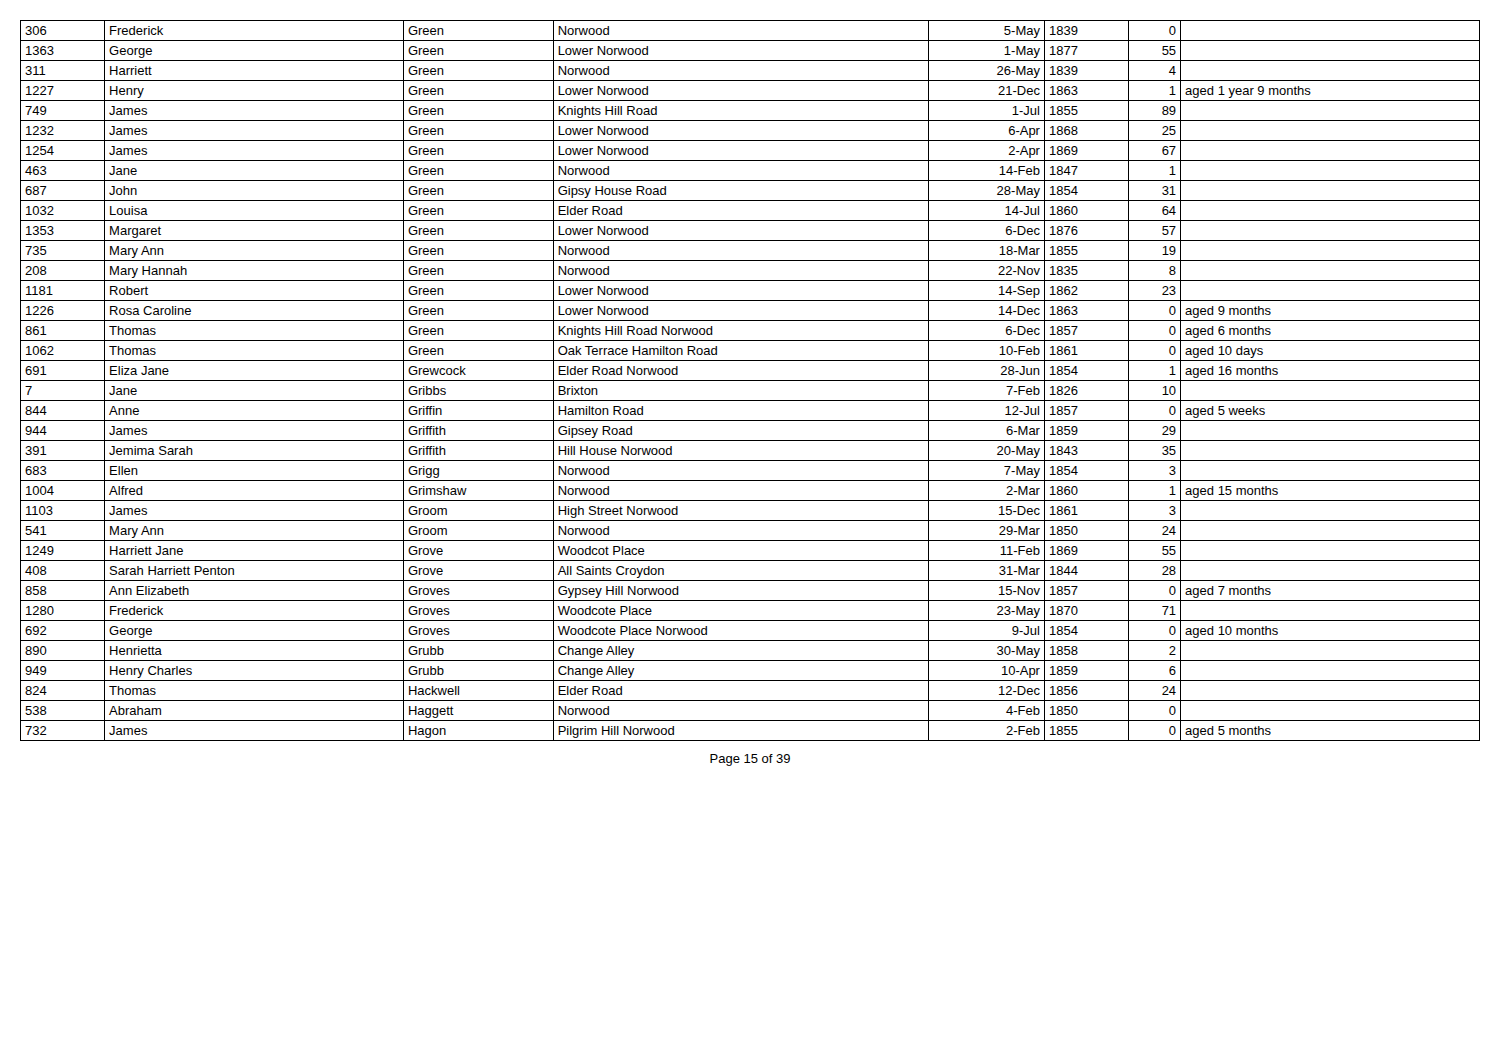| 306 | Frederick | Green | Norwood | 5-May | 1839 | 0 | |
| 1363 | George | Green | Lower Norwood | 1-May | 1877 | 55 | |
| 311 | Harriett | Green | Norwood | 26-May | 1839 | 4 | |
| 1227 | Henry | Green | Lower Norwood | 21-Dec | 1863 | 1 | aged 1 year 9 months |
| 749 | James | Green | Knights Hill Road | 1-Jul | 1855 | 89 | |
| 1232 | James | Green | Lower Norwood | 6-Apr | 1868 | 25 | |
| 1254 | James | Green | Lower Norwood | 2-Apr | 1869 | 67 | |
| 463 | Jane | Green | Norwood | 14-Feb | 1847 | 1 | |
| 687 | John | Green | Gipsy House Road | 28-May | 1854 | 31 | |
| 1032 | Louisa | Green | Elder Road | 14-Jul | 1860 | 64 | |
| 1353 | Margaret | Green | Lower Norwood | 6-Dec | 1876 | 57 | |
| 735 | Mary Ann | Green | Norwood | 18-Mar | 1855 | 19 | |
| 208 | Mary Hannah | Green | Norwood | 22-Nov | 1835 | 8 | |
| 1181 | Robert | Green | Lower Norwood | 14-Sep | 1862 | 23 | |
| 1226 | Rosa Caroline | Green | Lower Norwood | 14-Dec | 1863 | 0 | aged 9 months |
| 861 | Thomas | Green | Knights Hill Road Norwood | 6-Dec | 1857 | 0 | aged 6 months |
| 1062 | Thomas | Green | Oak Terrace Hamilton Road | 10-Feb | 1861 | 0 | aged 10 days |
| 691 | Eliza Jane | Grewcock | Elder Road Norwood | 28-Jun | 1854 | 1 | aged 16 months |
| 7 | Jane | Gribbs | Brixton | 7-Feb | 1826 | 10 | |
| 844 | Anne | Griffin | Hamilton Road | 12-Jul | 1857 | 0 | aged 5 weeks |
| 944 | James | Griffith | Gipsey Road | 6-Mar | 1859 | 29 | |
| 391 | Jemima Sarah | Griffith | Hill House Norwood | 20-May | 1843 | 35 | |
| 683 | Ellen | Grigg | Norwood | 7-May | 1854 | 3 | |
| 1004 | Alfred | Grimshaw | Norwood | 2-Mar | 1860 | 1 | aged 15 months |
| 1103 | James | Groom | High Street Norwood | 15-Dec | 1861 | 3 | |
| 541 | Mary Ann | Groom | Norwood | 29-Mar | 1850 | 24 | |
| 1249 | Harriett Jane | Grove | Woodcot Place | 11-Feb | 1869 | 55 | |
| 408 | Sarah Harriett Penton | Grove | All Saints Croydon | 31-Mar | 1844 | 28 | |
| 858 | Ann Elizabeth | Groves | Gypsey Hill Norwood | 15-Nov | 1857 | 0 | aged 7 months |
| 1280 | Frederick | Groves | Woodcote Place | 23-May | 1870 | 71 | |
| 692 | George | Groves | Woodcote Place Norwood | 9-Jul | 1854 | 0 | aged 10 months |
| 890 | Henrietta | Grubb | Change Alley | 30-May | 1858 | 2 | |
| 949 | Henry Charles | Grubb | Change Alley | 10-Apr | 1859 | 6 | |
| 824 | Thomas | Hackwell | Elder Road | 12-Dec | 1856 | 24 | |
| 538 | Abraham | Haggett | Norwood | 4-Feb | 1850 | 0 | |
| 732 | James | Hagon | Pilgrim Hill Norwood | 2-Feb | 1855 | 0 | aged 5 months |
Page 15 of 39